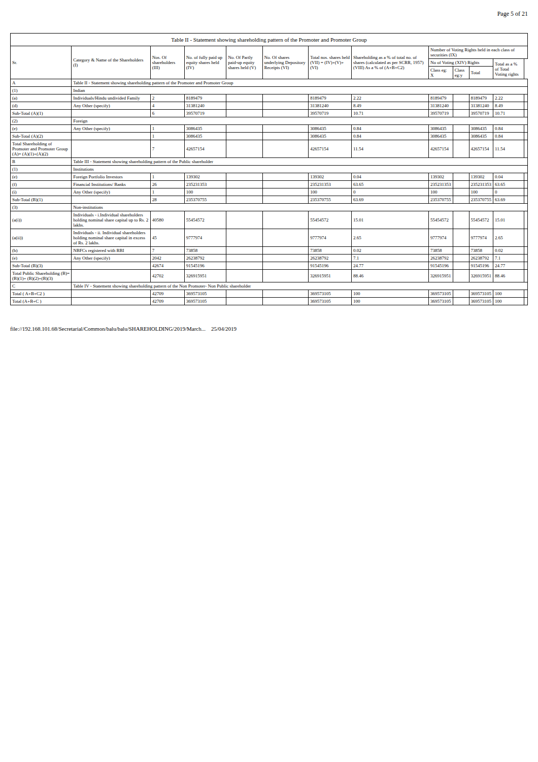Page 5 of 21
| Table II - Statement showing shareholding pattern of the Promoter and Promoter Group |
| Sr. | Category & Name of the Shareholders (I) | Nos. Of shareholders (III) | No. of fully paid up equity shares held (IV) | No. Of Partly paid-up equity shares held (V) | No. Of shares underlying Depository Receipts (VI) | Total nos. shares held (VII) = (IV)+(V)+ (VI) | Shareholding as a % of total no. of shares (calculated as per SCRR, 1957) (VIII) As a % of (A+B+C2) | Number of Voting Rights held in each class of securities (IX) |
| No of Voting (XIV) Rights | Total as a % of Total Voting rights |
| Class eg: X | Class eg:y | Total |
| A | Table II - Statement showing shareholding pattern of the Promoter and Promoter Group |
| (1) | Indian |
| (a) | Individuals/Hindu undivided Family | 2 | 8189479 | | | 8189479 | 2.22 | 8189479 | | 8189479 | 2.22 | |
| (d) | Any Other (specify) | 4 | 31381240 | | | 31381240 | 8.49 | 31381240 | | 31381240 | 8.49 | |
| Sub-Total (A)(1) | | 6 | 39570719 | | | 39570719 | 10.71 | 39570719 | | 39570719 | 10.71 | |
| (2) | Foreign |
| (e) | Any Other (specify) | 1 | 3086435 | | | 3086435 | 0.84 | 3086435 | | 3086435 | 0.84 | |
| Sub-Total (A)(2) | | 1 | 3086435 | | | 3086435 | 0.84 | 3086435 | | 3086435 | 0.84 | |
| Total Shareholding of Promoter and Promoter Group (A)= (A)(1)+(A)(2) | | 7 | 42657154 | | | 42657154 | 11.54 | 42657154 | | 42657154 | 11.54 | |
| B | Table III - Statement showing shareholding pattern of the Public shareholder |
| (1) | Institutions |
| (e) | Foreign Portfolio Investors | 1 | 139302 | | | 139302 | 0.04 | 139302 | | 139302 | 0.04 | |
| (f) | Financial Institutions/ Banks | 26 | 235231353 | | | 235231353 | 63.65 | 235231353 | | 235231353 | 63.65 | |
| (i) | Any Other (specify) | 1 | 100 | | | 100 | 0 | 100 | | 100 | 0 | |
| Sub-Total (B)(1) | | 28 | 235370755 | | | 235370755 | 63.69 | 235370755 | | 235370755 | 63.69 | |
| (3) | Non-institutions |
| (a(i)) | Individuals - i.Individual shareholders holding nominal share capital up to Rs. 2 lakhs. | 40580 | 55454572 | | | 55454572 | 15.01 | 55454572 | | 55454572 | 15.01 | |
| (a(ii)) | Individuals - ii. Individual shareholders holding nominal share capital in excess of Rs. 2 lakhs. | 45 | 9777974 | | | 9777974 | 2.65 | 9777974 | | 9777974 | 2.65 | |
| (b) | NBFCs registered with RBI | 7 | 73858 | | | 73858 | 0.02 | 73858 | | 73858 | 0.02 | |
| (e) | Any Other (specify) | 2042 | 26238792 | | | 26238792 | 7.1 | 26238792 | | 26238792 | 7.1 | |
| Sub-Total (B)(3) | | 42674 | 91545196 | | | 91545196 | 24.77 | 91545196 | | 91545196 | 24.77 | |
| Total Public Shareholding (B)=(B)(1)+ (B)(2)+(B)(3) | | 42702 | 326915951 | | | 326915951 | 88.46 | 326915951 | | 326915951 | 88.46 | |
| C | Table IV - Statement showing shareholding pattern of the Non Promoter- Non Public shareholder |
| Total ( A+B+C2 ) | | 42709 | 369573105 | | | 369573105 | 100 | 369573105 | | 369573105 | 100 | |
| Total (A+B+C ) | | 42709 | 369573105 | | | 369573105 | 100 | 369573105 | | 369573105 | 100 | |
file://192.168.101.68/Secretarial/Common/balu/balu/SHAREHOLDING/2019/March... 25/04/2019